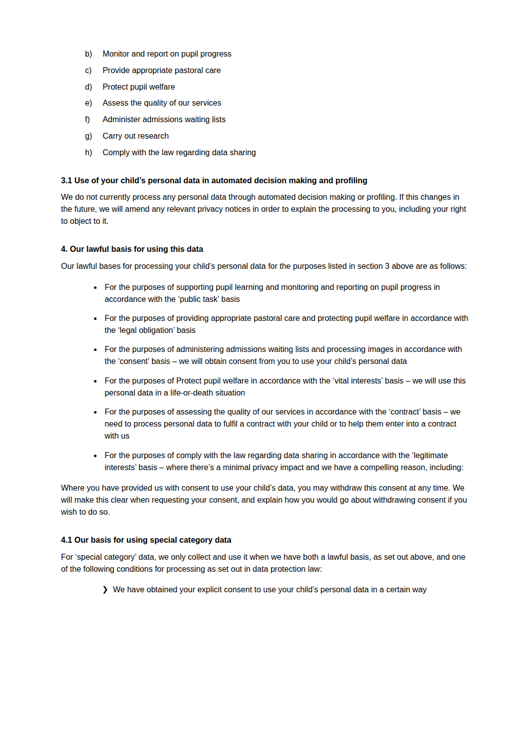b) Monitor and report on pupil progress
c) Provide appropriate pastoral care
d) Protect pupil welfare
e) Assess the quality of our services
f) Administer admissions waiting lists
g) Carry out research
h) Comply with the law regarding data sharing
3.1 Use of your child’s personal data in automated decision making and profiling
We do not currently process any personal data through automated decision making or profiling. If this changes in the future, we will amend any relevant privacy notices in order to explain the processing to you, including your right to object to it.
4. Our lawful basis for using this data
Our lawful bases for processing your child’s personal data for the purposes listed in section 3 above are as follows:
For the purposes of supporting pupil learning and monitoring and reporting on pupil progress in accordance with the ‘public task’ basis
For the purposes of providing appropriate pastoral care and protecting pupil welfare in accordance with the ‘legal obligation’ basis
For the purposes of administering admissions waiting lists and processing images in accordance with the ‘consent’ basis – we will obtain consent from you to use your child’s personal data
For the purposes of Protect pupil welfare in accordance with the ‘vital interests’ basis – we will use this personal data in a life-or-death situation
For the purposes of assessing the quality of our services in accordance with the ‘contract’ basis – we need to process personal data to fulfil a contract with your child or to help them enter into a contract with us
For the purposes of comply with the law regarding data sharing in accordance with the ‘legitimate interests’ basis – where there’s a minimal privacy impact and we have a compelling reason, including:
Where you have provided us with consent to use your child’s data, you may withdraw this consent at any time. We will make this clear when requesting your consent, and explain how you would go about withdrawing consent if you wish to do so.
4.1 Our basis for using special category data
For ‘special category’ data, we only collect and use it when we have both a lawful basis, as set out above, and one of the following conditions for processing as set out in data protection law:
We have obtained your explicit consent to use your child’s personal data in a certain way